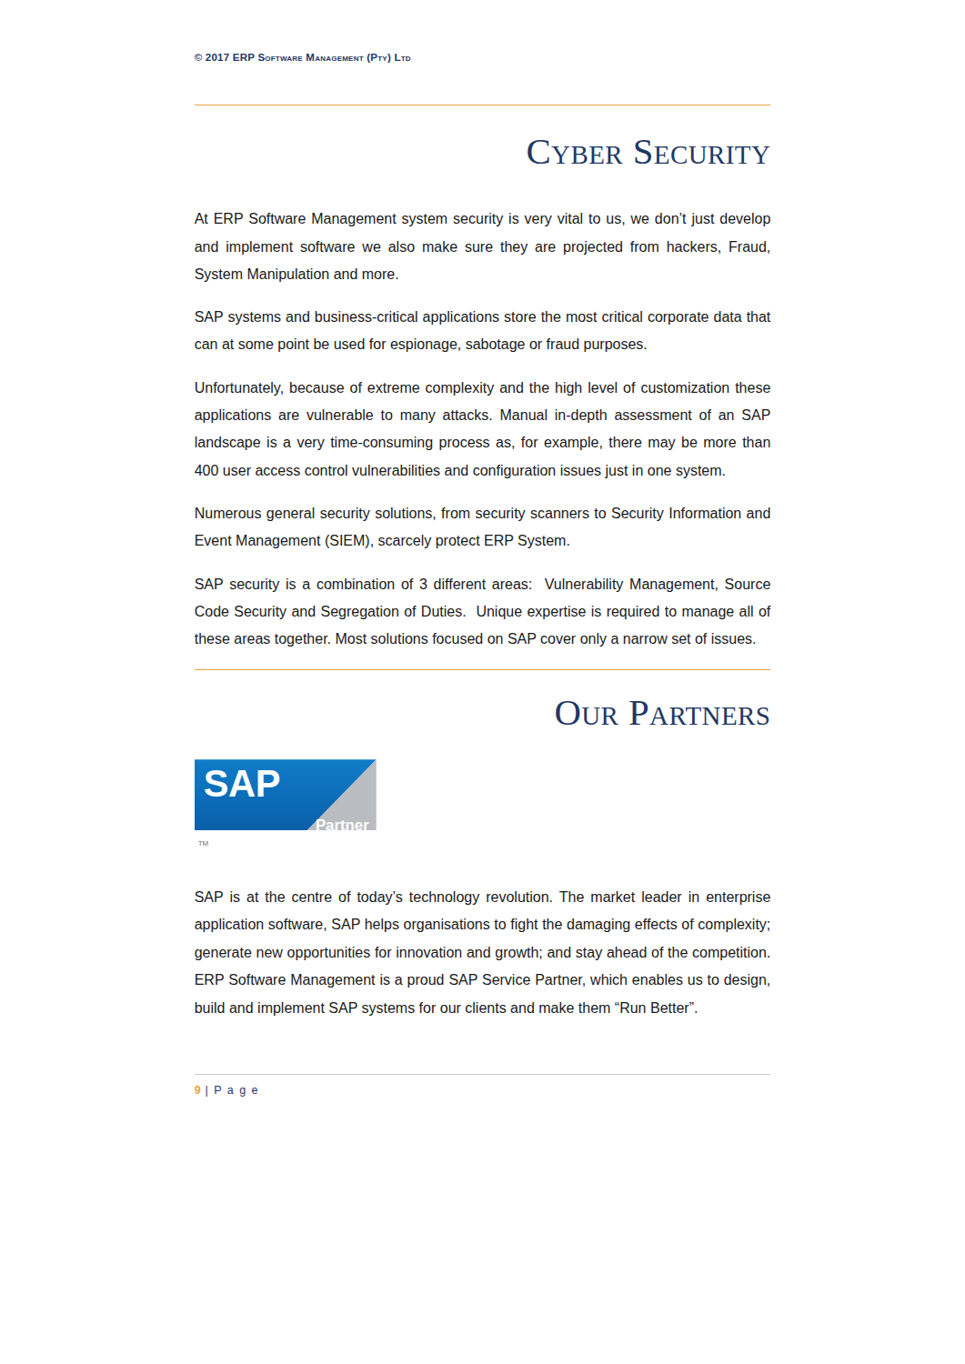© 2017 ERP Software Management (Pty) Ltd
Cyber Security
At ERP Software Management system security is very vital to us, we don’t just develop and implement software we also make sure they are projected from hackers, Fraud, System Manipulation and more.
SAP systems and business-critical applications store the most critical corporate data that can at some point be used for espionage, sabotage or fraud purposes.
Unfortunately, because of extreme complexity and the high level of customization these applications are vulnerable to many attacks. Manual in-depth assessment of an SAP landscape is a very time-consuming process as, for example, there may be more than 400 user access control vulnerabilities and configuration issues just in one system.
Numerous general security solutions, from security scanners to Security Information and Event Management (SIEM), scarcely protect ERP System.
SAP security is a combination of 3 different areas: Vulnerability Management, Source Code Security and Segregation of Duties. Unique expertise is required to manage all of these areas together. Most solutions focused on SAP cover only a narrow set of issues.
Our Partners
SAP Partner TM
SAP is at the centre of today’s technology revolution. The market leader in enterprise application software, SAP helps organisations to fight the damaging effects of complexity; generate new opportunities for innovation and growth; and stay ahead of the competition. ERP Software Management is a proud SAP Service Partner, which enables us to design, build and implement SAP systems for our clients and make them “Run Better”.
9 | P a g e